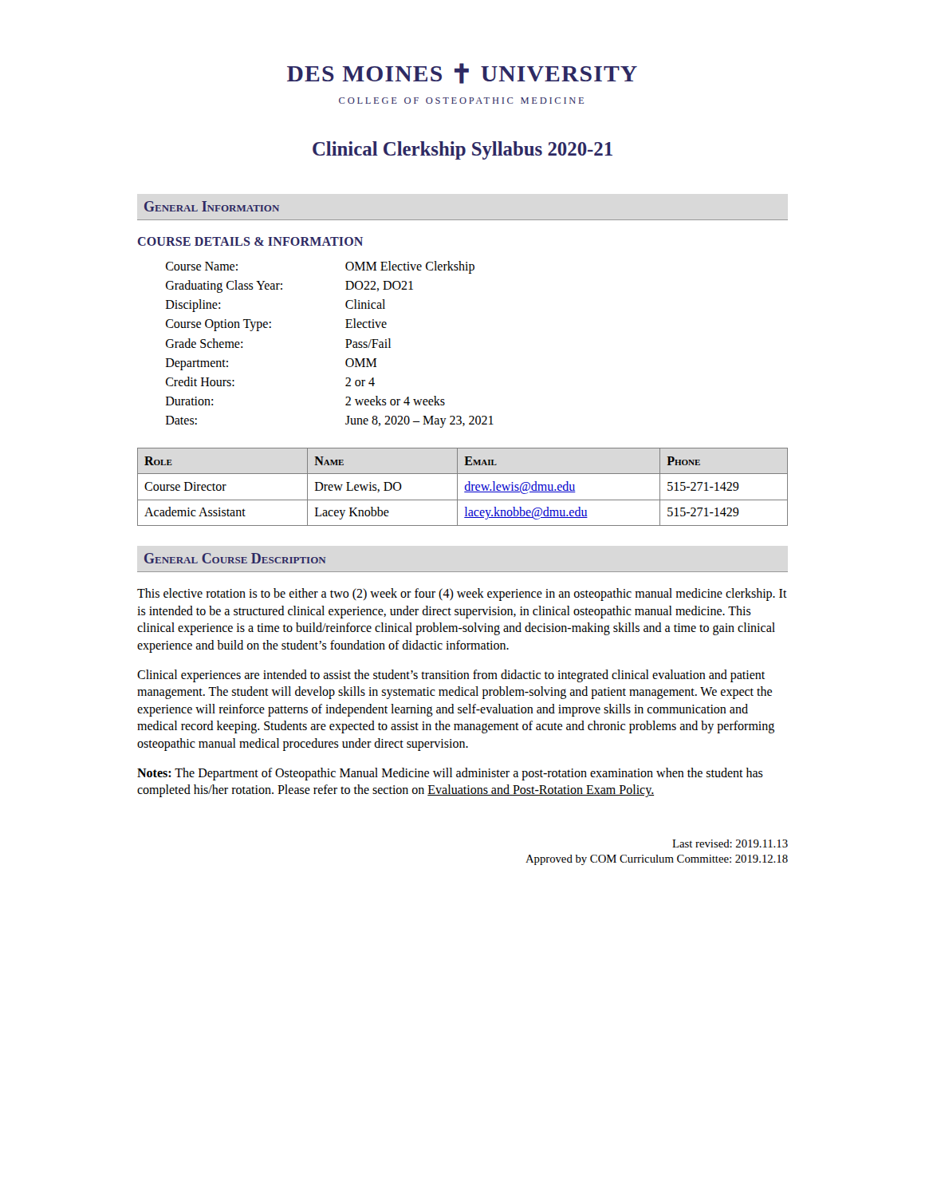DES MOINES ✝ UNIVERSITY
COLLEGE OF OSTEOPATHIC MEDICINE
Clinical Clerkship Syllabus 2020-21
General Information
COURSE DETAILS & INFORMATION
| Course Name: | OMM Elective Clerkship |
| Graduating Class Year: | DO22, DO21 |
| Discipline: | Clinical |
| Course Option Type: | Elective |
| Grade Scheme: | Pass/Fail |
| Department: | OMM |
| Credit Hours: | 2 or 4 |
| Duration: | 2 weeks or 4 weeks |
| Dates: | June 8, 2020 – May 23, 2021 |
| Role | Name | Email | Phone |
| --- | --- | --- | --- |
| Course Director | Drew Lewis, DO | drew.lewis@dmu.edu | 515-271-1429 |
| Academic Assistant | Lacey Knobbe | lacey.knobbe@dmu.edu | 515-271-1429 |
General Course Description
This elective rotation is to be either a two (2) week or four (4) week experience in an osteopathic manual medicine clerkship. It is intended to be a structured clinical experience, under direct supervision, in clinical osteopathic manual medicine. This clinical experience is a time to build/reinforce clinical problem-solving and decision-making skills and a time to gain clinical experience and build on the student’s foundation of didactic information.
Clinical experiences are intended to assist the student’s transition from didactic to integrated clinical evaluation and patient management. The student will develop skills in systematic medical problem-solving and patient management. We expect the experience will reinforce patterns of independent learning and self-evaluation and improve skills in communication and medical record keeping. Students are expected to assist in the management of acute and chronic problems and by performing osteopathic manual medical procedures under direct supervision.
Notes: The Department of Osteopathic Manual Medicine will administer a post-rotation examination when the student has completed his/her rotation. Please refer to the section on Evaluations and Post-Rotation Exam Policy.
Last revised: 2019.11.13
Approved by COM Curriculum Committee: 2019.12.18